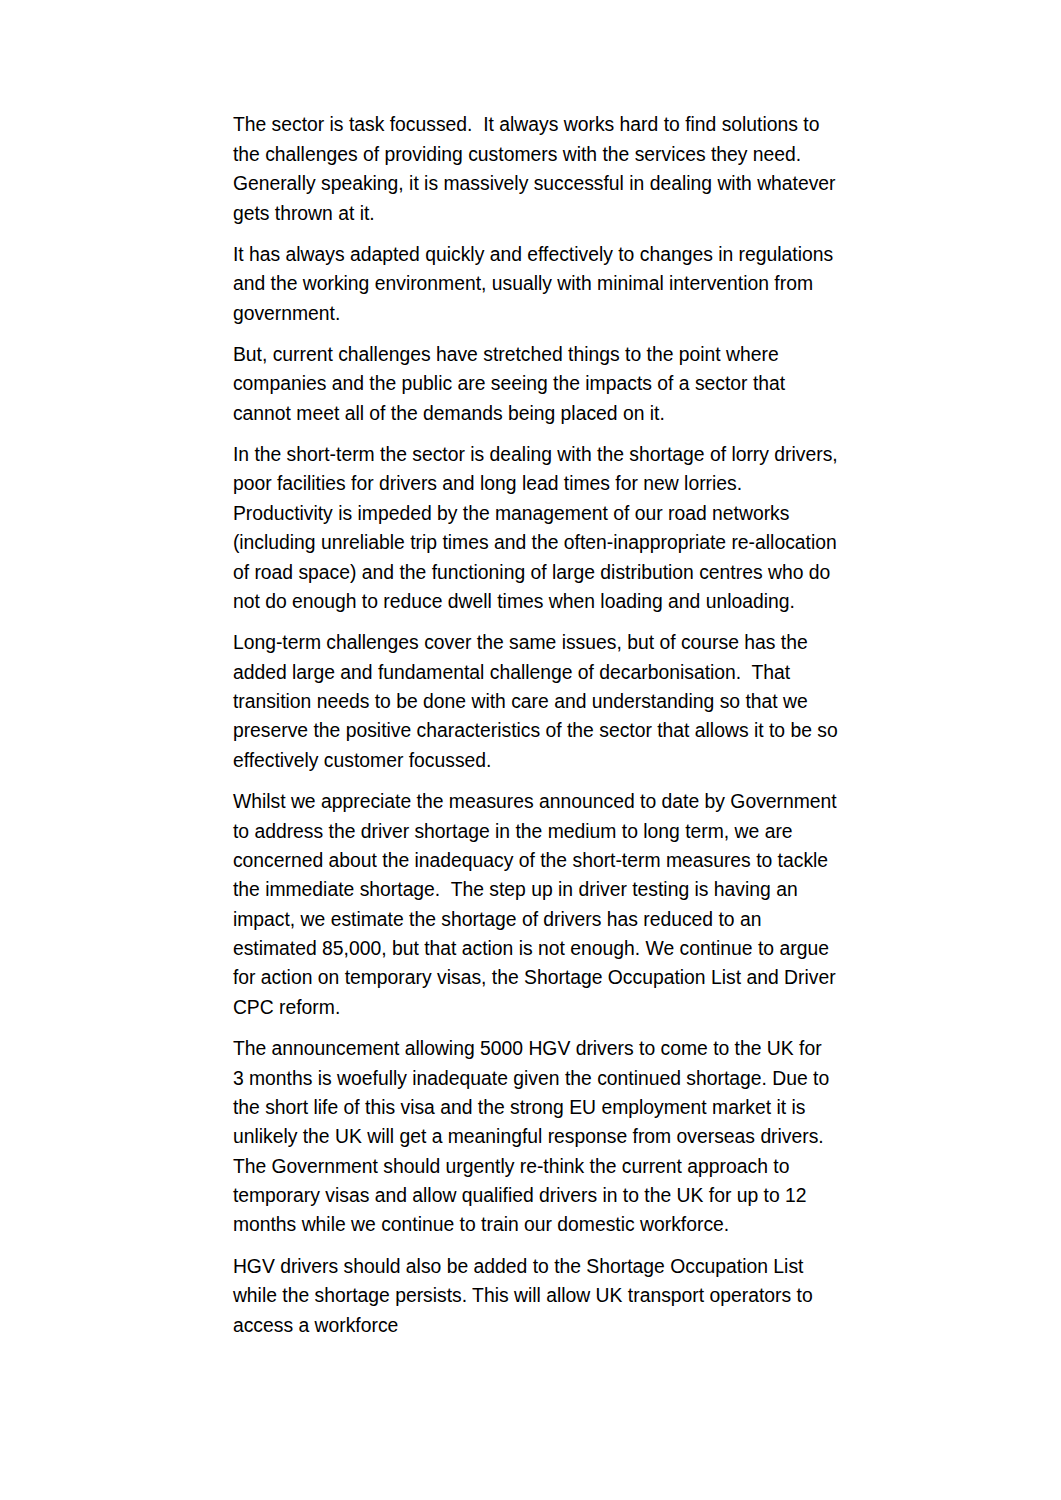The sector is task focussed. It always works hard to find solutions to the challenges of providing customers with the services they need. Generally speaking, it is massively successful in dealing with whatever gets thrown at it.
It has always adapted quickly and effectively to changes in regulations and the working environment, usually with minimal intervention from government.
But, current challenges have stretched things to the point where companies and the public are seeing the impacts of a sector that cannot meet all of the demands being placed on it.
In the short-term the sector is dealing with the shortage of lorry drivers, poor facilities for drivers and long lead times for new lorries. Productivity is impeded by the management of our road networks (including unreliable trip times and the often-inappropriate re-allocation of road space) and the functioning of large distribution centres who do not do enough to reduce dwell times when loading and unloading.
Long-term challenges cover the same issues, but of course has the added large and fundamental challenge of decarbonisation. That transition needs to be done with care and understanding so that we preserve the positive characteristics of the sector that allows it to be so effectively customer focussed.
Whilst we appreciate the measures announced to date by Government to address the driver shortage in the medium to long term, we are concerned about the inadequacy of the short-term measures to tackle the immediate shortage. The step up in driver testing is having an impact, we estimate the shortage of drivers has reduced to an estimated 85,000, but that action is not enough. We continue to argue for action on temporary visas, the Shortage Occupation List and Driver CPC reform.
The announcement allowing 5000 HGV drivers to come to the UK for 3 months is woefully inadequate given the continued shortage. Due to the short life of this visa and the strong EU employment market it is unlikely the UK will get a meaningful response from overseas drivers. The Government should urgently re-think the current approach to temporary visas and allow qualified drivers in to the UK for up to 12 months while we continue to train our domestic workforce.
HGV drivers should also be added to the Shortage Occupation List while the shortage persists. This will allow UK transport operators to access a workforce